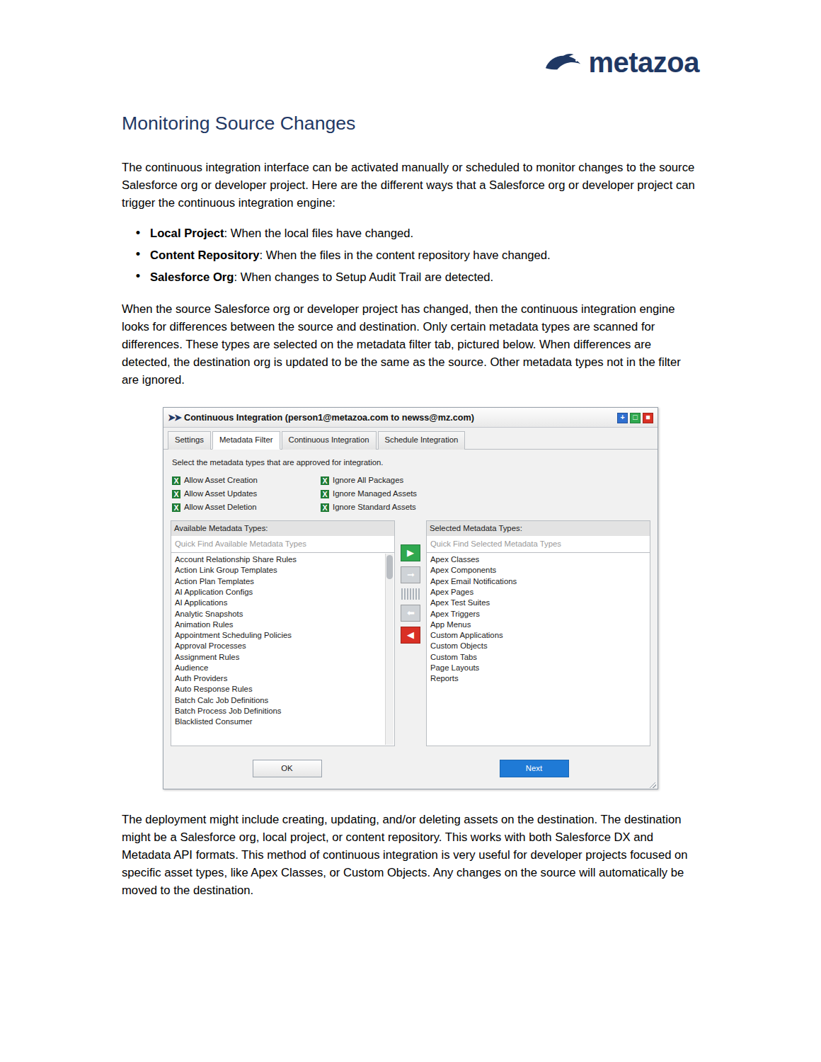metazoa
Monitoring Source Changes
The continuous integration interface can be activated manually or scheduled to monitor changes to the source Salesforce org or developer project. Here are the different ways that a Salesforce org or developer project can trigger the continuous integration engine:
Local Project: When the local files have changed.
Content Repository: When the files in the content repository have changed.
Salesforce Org: When changes to Setup Audit Trail are detected.
When the source Salesforce org or developer project has changed, then the continuous integration engine looks for differences between the source and destination. Only certain metadata types are scanned for differences. These types are selected on the metadata filter tab, pictured below. When differences are detected, the destination org is updated to be the same as the source. Other metadata types not in the filter are ignored.
➤➤ Continuous Integration (person1@metazoa.com to newss@mz.com)
+□■
Settings
Metadata Filter
Continuous Integration
Schedule Integration
Select the metadata types that are approved for integration.
X Allow Asset Creation
X Ignore All Packages
X Allow Asset Updates
X Ignore Managed Assets
X Allow Asset Deletion
X Ignore Standard Assets
Available Metadata Types:
Quick Find Available Metadata Types
Account Relationship Share Rules
Action Link Group Templates
Action Plan Templates
AI Application Configs
AI Applications
Analytic Snapshots
Animation Rules
Appointment Scheduling Policies
Approval Processes
Assignment Rules
Audience
Auth Providers
Auto Response Rules
Batch Calc Job Definitions
Batch Process Job Definitions
Blacklisted Consumer
▶
➞
⬅
◀
Selected Metadata Types:
Quick Find Selected Metadata Types
Apex Classes
Apex Components
Apex Email Notifications
Apex Pages
Apex Test Suites
Apex Triggers
App Menus
Custom Applications
Custom Objects
Custom Tabs
Page Layouts
Reports
OK
Next
The deployment might include creating, updating, and/or deleting assets on the destination. The destination might be a Salesforce org, local project, or content repository. This works with both Salesforce DX and Metadata API formats. This method of continuous integration is very useful for developer projects focused on specific asset types, like Apex Classes, or Custom Objects. Any changes on the source will automatically be moved to the destination.